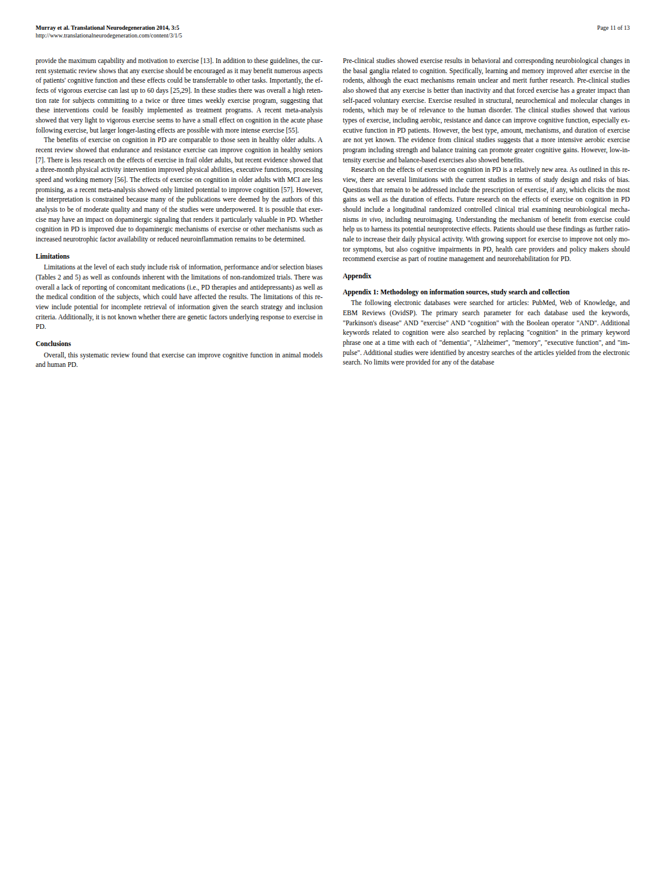Murray et al. Translational Neurodegeneration 2014, 3:5
http://www.translationalneurodegeneration.com/content/3/1/5
Page 11 of 13
provide the maximum capability and motivation to exercise [13]. In addition to these guidelines, the current systematic review shows that any exercise should be encouraged as it may benefit numerous aspects of patients' cognitive function and these effects could be transferrable to other tasks. Importantly, the effects of vigorous exercise can last up to 60 days [25,29]. In these studies there was overall a high retention rate for subjects committing to a twice or three times weekly exercise program, suggesting that these interventions could be feasibly implemented as treatment programs. A recent meta-analysis showed that very light to vigorous exercise seems to have a small effect on cognition in the acute phase following exercise, but larger longer-lasting effects are possible with more intense exercise [55].
The benefits of exercise on cognition in PD are comparable to those seen in healthy older adults. A recent review showed that endurance and resistance exercise can improve cognition in healthy seniors [7]. There is less research on the effects of exercise in frail older adults, but recent evidence showed that a three-month physical activity intervention improved physical abilities, executive functions, processing speed and working memory [56]. The effects of exercise on cognition in older adults with MCI are less promising, as a recent meta-analysis showed only limited potential to improve cognition [57]. However, the interpretation is constrained because many of the publications were deemed by the authors of this analysis to be of moderate quality and many of the studies were underpowered. It is possible that exercise may have an impact on dopaminergic signaling that renders it particularly valuable in PD. Whether cognition in PD is improved due to dopaminergic mechanisms of exercise or other mechanisms such as increased neurotrophic factor availability or reduced neuroinflammation remains to be determined.
Limitations
Limitations at the level of each study include risk of information, performance and/or selection biases (Tables 2 and 5) as well as confounds inherent with the limitations of non-randomized trials. There was overall a lack of reporting of concomitant medications (i.e., PD therapies and antidepressants) as well as the medical condition of the subjects, which could have affected the results. The limitations of this review include potential for incomplete retrieval of information given the search strategy and inclusion criteria. Additionally, it is not known whether there are genetic factors underlying response to exercise in PD.
Conclusions
Overall, this systematic review found that exercise can improve cognitive function in animal models and human PD.
Pre-clinical studies showed exercise results in behavioral and corresponding neurobiological changes in the basal ganglia related to cognition. Specifically, learning and memory improved after exercise in the rodents, although the exact mechanisms remain unclear and merit further research. Pre-clinical studies also showed that any exercise is better than inactivity and that forced exercise has a greater impact than self-paced voluntary exercise. Exercise resulted in structural, neurochemical and molecular changes in rodents, which may be of relevance to the human disorder. The clinical studies showed that various types of exercise, including aerobic, resistance and dance can improve cognitive function, especially executive function in PD patients. However, the best type, amount, mechanisms, and duration of exercise are not yet known. The evidence from clinical studies suggests that a more intensive aerobic exercise program including strength and balance training can promote greater cognitive gains. However, low-intensity exercise and balance-based exercises also showed benefits.
Research on the effects of exercise on cognition in PD is a relatively new area. As outlined in this review, there are several limitations with the current studies in terms of study design and risks of bias. Questions that remain to be addressed include the prescription of exercise, if any, which elicits the most gains as well as the duration of effects. Future research on the effects of exercise on cognition in PD should include a longitudinal randomized controlled clinical trial examining neurobiological mechanisms in vivo, including neuroimaging. Understanding the mechanism of benefit from exercise could help us to harness its potential neuroprotective effects. Patients should use these findings as further rationale to increase their daily physical activity. With growing support for exercise to improve not only motor symptoms, but also cognitive impairments in PD, health care providers and policy makers should recommend exercise as part of routine management and neurorehabilitation for PD.
Appendix
Appendix 1: Methodology on information sources, study search and collection
The following electronic databases were searched for articles: PubMed, Web of Knowledge, and EBM Reviews (OvidSP). The primary search parameter for each database used the keywords, "Parkinson's disease" AND "exercise" AND "cognition" with the Boolean operator "AND". Additional keywords related to cognition were also searched by replacing "cognition" in the primary keyword phrase one at a time with each of "dementia", "Alzheimer", "memory", "executive function", and "impulse". Additional studies were identified by ancestry searches of the articles yielded from the electronic search. No limits were provided for any of the database